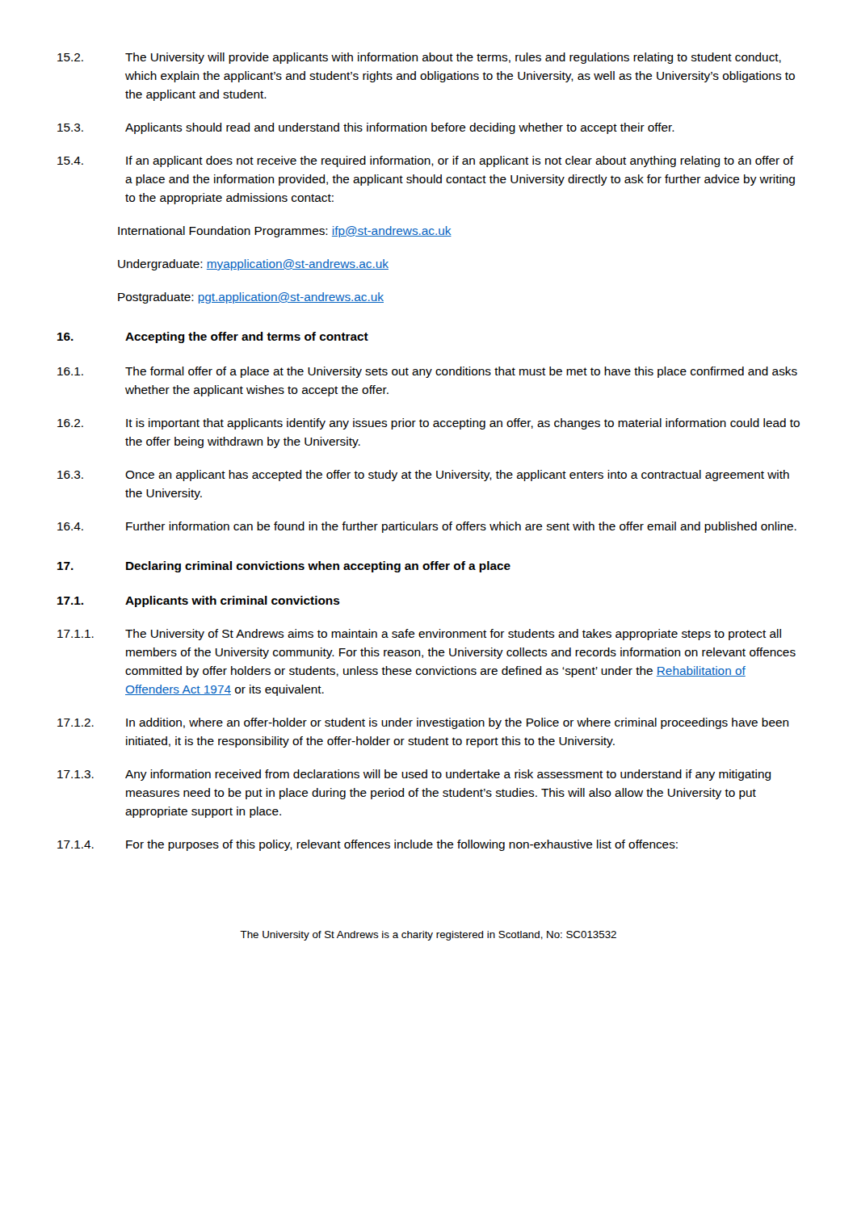15.2.
The University will provide applicants with information about the terms, rules and regulations relating to student conduct, which explain the applicant’s and student’s rights and obligations to the University, as well as the University’s obligations to the applicant and student.
15.3.
Applicants should read and understand this information before deciding whether to accept their offer.
15.4.
If an applicant does not receive the required information, or if an applicant is not clear about anything relating to an offer of a place and the information provided, the applicant should contact the University directly to ask for further advice by writing to the appropriate admissions contact:
International Foundation Programmes: ifp@st-andrews.ac.uk
Undergraduate: myapplication@st-andrews.ac.uk
Postgraduate: pgt.application@st-andrews.ac.uk
16.
Accepting the offer and terms of contract
16.1.
The formal offer of a place at the University sets out any conditions that must be met to have this place confirmed and asks whether the applicant wishes to accept the offer.
16.2.
It is important that applicants identify any issues prior to accepting an offer, as changes to material information could lead to the offer being withdrawn by the University.
16.3.
Once an applicant has accepted the offer to study at the University, the applicant enters into a contractual agreement with the University.
16.4.
Further information can be found in the further particulars of offers which are sent with the offer email and published online.
17.
Declaring criminal convictions when accepting an offer of a place
17.1.
Applicants with criminal convictions
17.1.1.
The University of St Andrews aims to maintain a safe environment for students and takes appropriate steps to protect all members of the University community. For this reason, the University collects and records information on relevant offences committed by offer holders or students, unless these convictions are defined as ‘spent’ under the Rehabilitation of Offenders Act 1974 or its equivalent.
17.1.2.
In addition, where an offer-holder or student is under investigation by the Police or where criminal proceedings have been initiated, it is the responsibility of the offer-holder or student to report this to the University.
17.1.3.
Any information received from declarations will be used to undertake a risk assessment to understand if any mitigating measures need to be put in place during the period of the student’s studies. This will also allow the University to put appropriate support in place.
17.1.4.
For the purposes of this policy, relevant offences include the following non-exhaustive list of offences:
The University of St Andrews is a charity registered in Scotland, No: SC013532